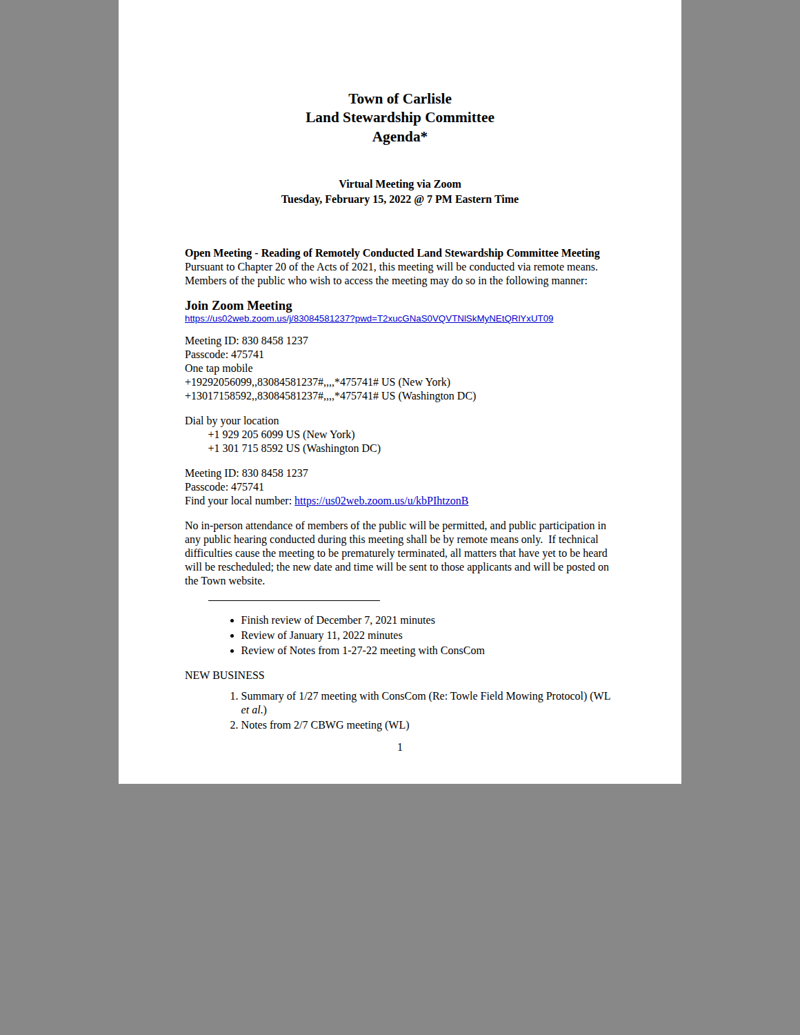Town of Carlisle
Land Stewardship Committee
Agenda*
Virtual Meeting via Zoom
Tuesday, February 15, 2022 @ 7 PM Eastern Time
Open Meeting - Reading of Remotely Conducted Land Stewardship Committee Meeting
Pursuant to Chapter 20 of the Acts of 2021, this meeting will be conducted via remote means. Members of the public who wish to access the meeting may do so in the following manner:
Join Zoom Meeting
https://us02web.zoom.us/j/83084581237?pwd=T2xucGNaS0VQVTNlSkMyNEtQRlYxUT09
Meeting ID: 830 8458 1237
Passcode: 475741
One tap mobile
+19292056099,,83084581237#,,,,*475741# US (New York)
+13017158592,,83084581237#,,,,*475741# US (Washington DC)
Dial by your location
+1 929 205 6099 US (New York)
+1 301 715 8592 US (Washington DC)
Meeting ID: 830 8458 1237
Passcode: 475741
Find your local number: https://us02web.zoom.us/u/kbPIhtzonB
No in-person attendance of members of the public will be permitted, and public participation in any public hearing conducted during this meeting shall be by remote means only. If technical difficulties cause the meeting to be prematurely terminated, all matters that have yet to be heard will be rescheduled; the new date and time will be sent to those applicants and will be posted on the Town website.
Finish review of December 7, 2021 minutes
Review of January 11, 2022 minutes
Review of Notes from 1-27-22 meeting with ConsCom
NEW BUSINESS
Summary of 1/27 meeting with ConsCom (Re: Towle Field Mowing Protocol) (WL et al.)
Notes from 2/7 CBWG meeting (WL)
1